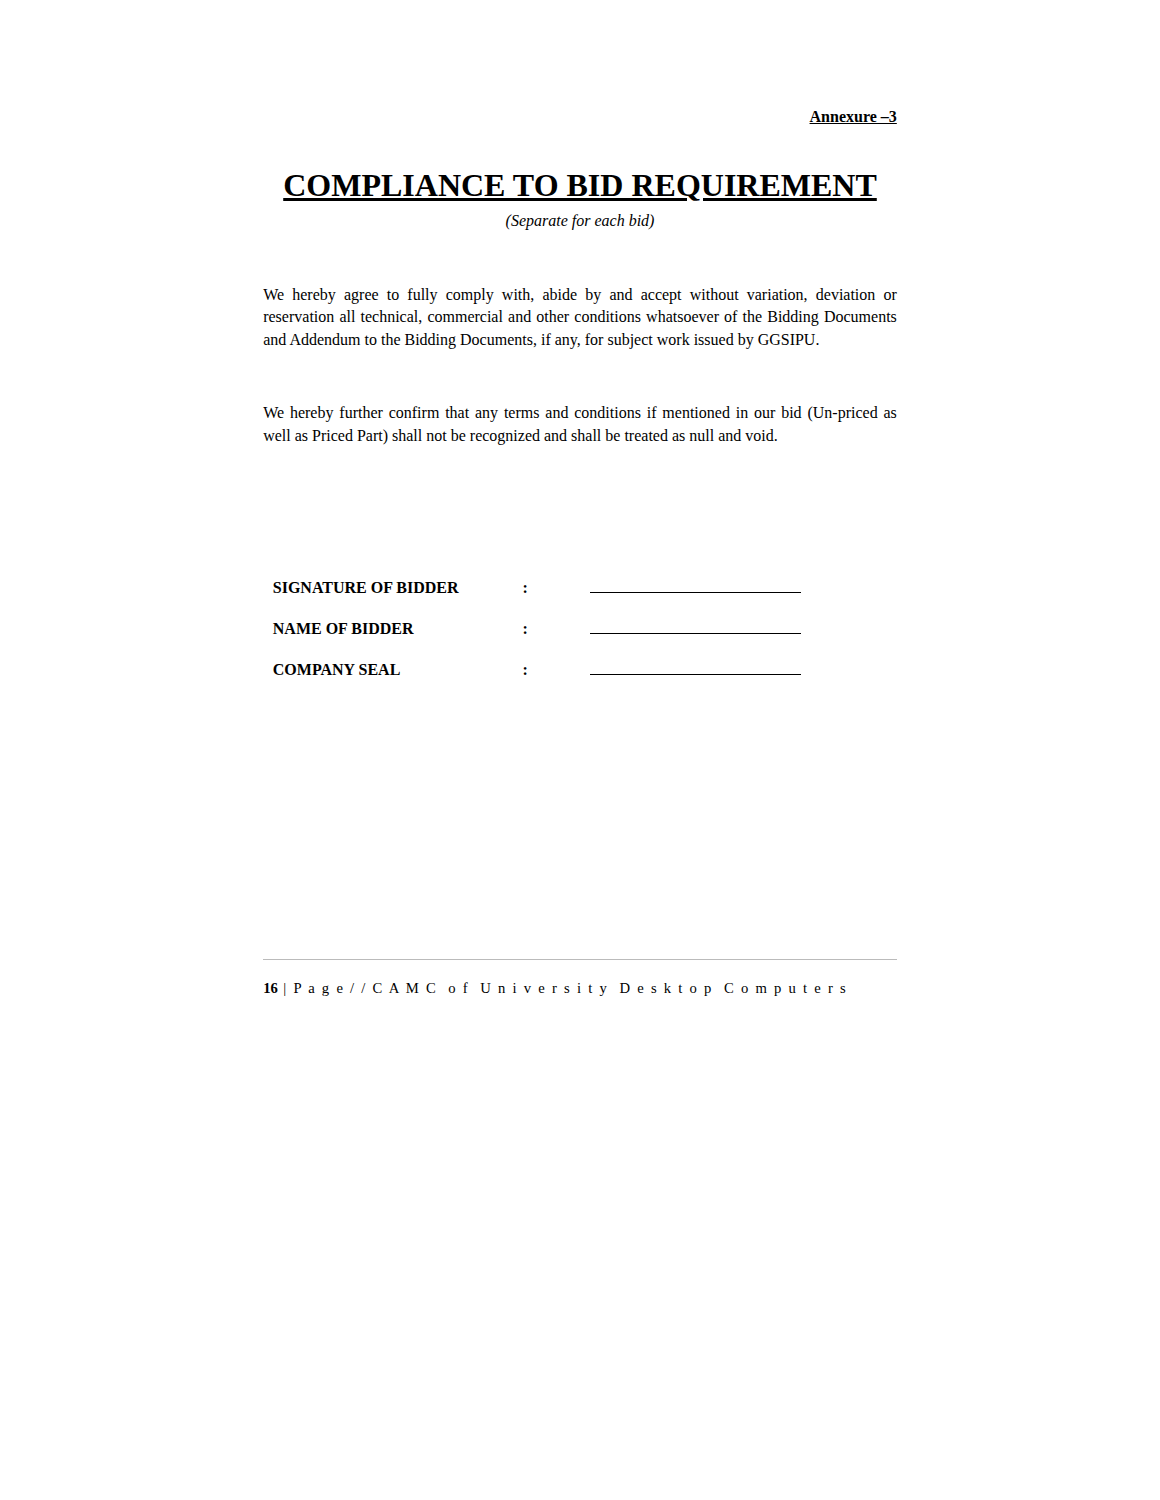Annexure –3
COMPLIANCE TO BID REQUIREMENT
(Separate for each bid)
We hereby agree to fully comply with, abide by and accept without variation, deviation or reservation all technical, commercial and other conditions whatsoever of the Bidding Documents and Addendum to the Bidding Documents, if any, for subject work issued by GGSIPU.
We hereby further confirm that any terms and conditions if mentioned in our bid (Un-priced as well as Priced Part) shall not be recognized and shall be treated as null and void.
| SIGNATURE OF BIDDER | : | |
| NAME OF BIDDER | : | |
| COMPANY SEAL | : | |
16 | P a g e / / C A M C o f U n i v e r s i t y D e s k t o p C o m p u t e r s